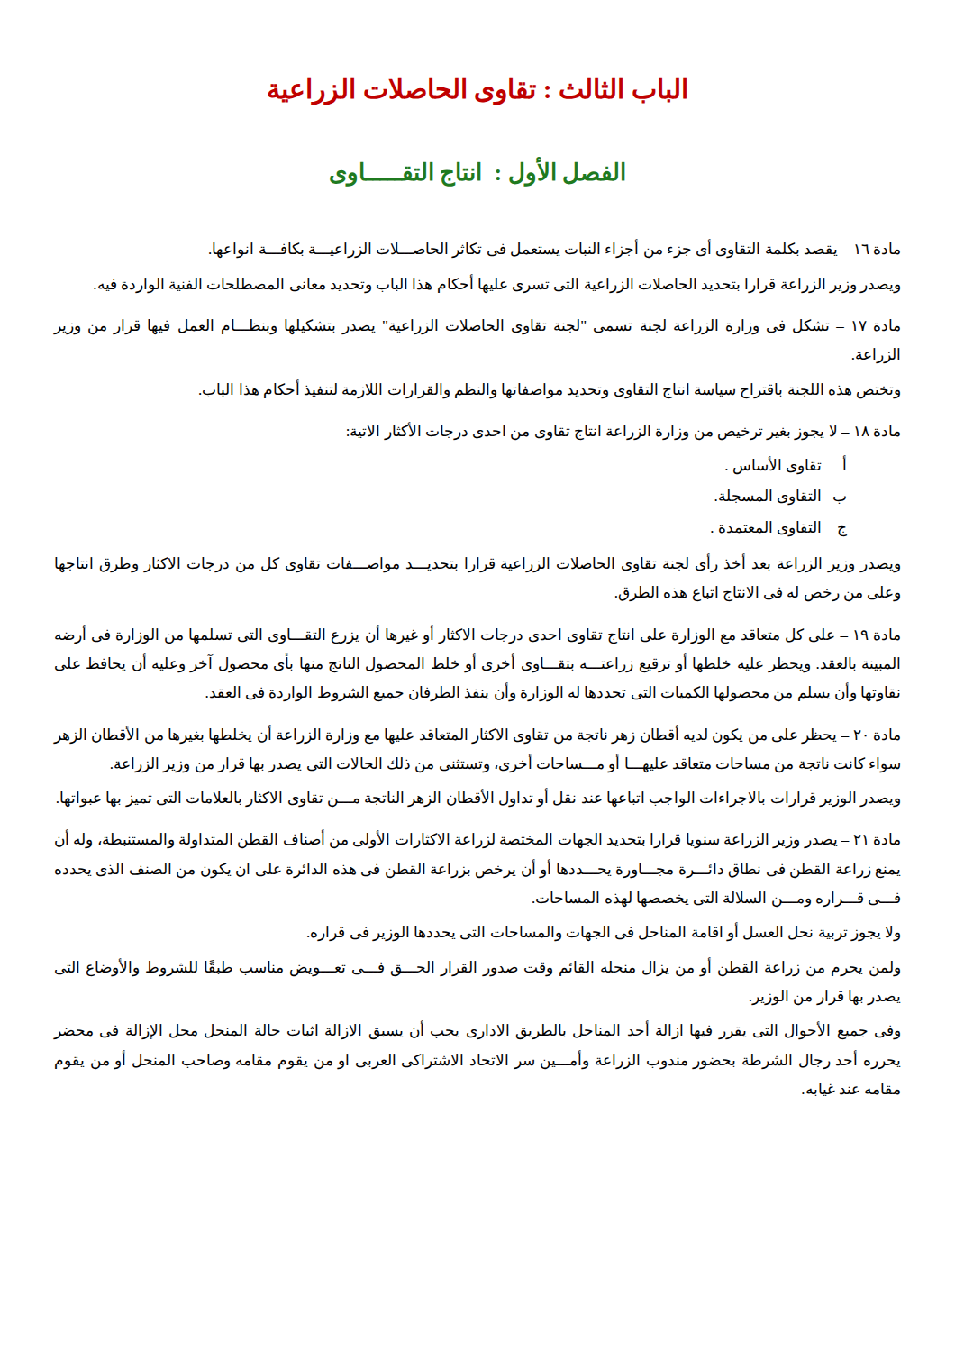الباب الثالث : تقاوى الحاصلات الزراعية
الفصل الأول : انتاج التقـــــاوى
مادة ١٦ – يقصد بكلمة التقاوى أى جزء من أجزاء النبات يستعمل فى تكاثر الحاصـــلات الزراعيـــة بكافـــة انواعها.
ويصدر وزير الزراعة قرارا بتحديد الحاصلات الزراعية التى تسرى عليها أحكام هذا الباب وتحديد معانى المصطلحات الفنية الواردة فيه.
مادة ١٧ – تشكل فى وزارة الزراعة لجنة تسمى "لجنة تقاوى الحاصلات الزراعية" يصدر بتشكيلها وبنظـــام العمل فيها قرار من وزير الزراعة.
وتختص هذه اللجنة باقتراح سياسة انتاج التقاوى وتحديد مواصفاتها والنظم والقرارات اللازمة لتنفيذ أحكام هذا الباب.
مادة ١٨ – لا يجوز بغير ترخيص من وزارة الزراعة انتاج تقاوى من احدى درجات الأكثار الاتية:
أتقاوى الأساس .
بالتقاوى المسجلة.
جالتقاوى المعتمدة .
ويصدر وزير الزراعة بعد أخذ رأى لجنة تقاوى الحاصلات الزراعية قرارا بتحديـــد مواصـــفات تقاوى كل من درجات الاكثار وطرق انتاجها وعلى من رخص له فى الانتاج اتباع هذه الطرق.
مادة ١٩ – على كل متعاقد مع الوزارة على انتاج تقاوى احدى درجات الاكثار أو غيرها أن يزرع التقـــاوى التى تسلمها من الوزارة فى أرضه المبينة بالعقد. ويحظر عليه خلطها أو ترقيع زراعتـــه بتقـــاوى أخرى أو خلط المحصول الناتج منها بأى محصول آخر وعليه أن يحافظ على نقاوتها وأن يسلم من محصولها الكميات التى تحددها له الوزارة وأن ينفذ الطرفان جميع الشروط الواردة فى العقد.
مادة ٢٠ – يحظر على من يكون لديه أقطان زهر ناتجة من تقاوى الاكثار المتعاقد عليها مع وزارة الزراعة أن يخلطها بغيرها من الأقطان الزهر سواء كانت ناتجة من مساحات متعاقد عليهـــا أو مـــساحات أخرى، وتستثنى من ذلك الحالات التى يصدر بها قرار من وزير الزراعة.
ويصدر الوزير قرارات بالاجراءات الواجب اتباعها عند نقل أو تداول الأقطان الزهر الناتجة مـــن تقاوى الاكثار بالعلامات التى تميز بها عبواتها.
مادة ٢١ – يصدر وزير الزراعة سنويا قرارا بتحديد الجهات المختصة لزراعة الاكثارات الأولى من أصناف القطن المتداولة والمستنبطة، وله أن يمنع زراعة القطن فى نطاق دائـــرة مجـــاورة يحـــددها أو أن يرخص بزراعة القطن فى هذه الدائرة على ان يكون من الصنف الذى يحدده فـــى قـــراره ومـــن السلالة التى يخصصها لهذه المساحات.
ولا يجوز تربية نحل العسل أو اقامة المناحل فى الجهات والمساحات التى يحددها الوزير فى قراره.
ولمن يحرم من زراعة القطن أو من يزال منحله القائم وقت صدور القرار الحـــق فـــى تعـــويض مناسب طبقًا للشروط والأوضاع التى يصدر بها قرار من الوزير.
وفى جميع الأحوال التى يقرر فيها ازالة أحد المناحل بالطريق الادارى يجب أن يسبق الازالة اثبات حالة المنحل محل الإزالة فى محضر يحرره أحد رجال الشرطة بحضور مندوب الزراعة وأمـــين سر الاتحاد الاشتراكى العربى او من يقوم مقامه وصاحب المنحل أو من يقوم مقامه عند غيابه.